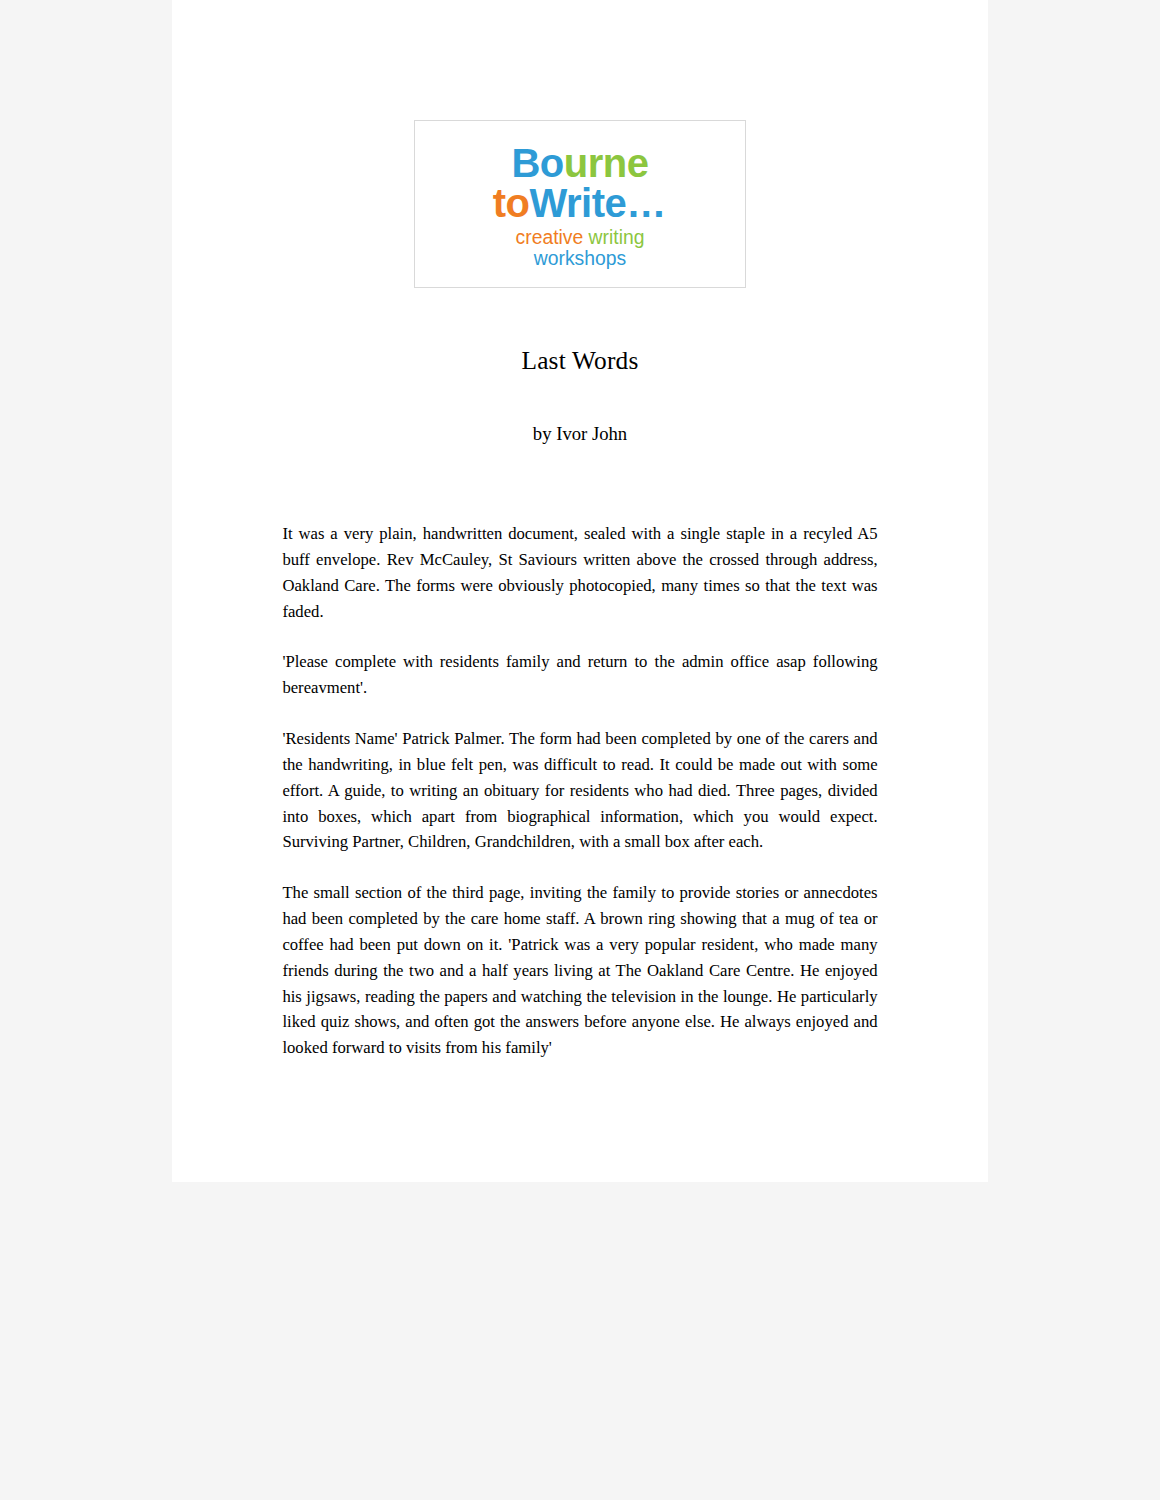Bo urne
to Write…
creative writing
workshops
Last Words
by Ivor John
It was a very plain, handwritten document, sealed with a single staple in a recyled A5 buff envelope. Rev McCauley, St Saviours written above the crossed through address, Oakland Care. The forms were obviously photocopied, many times so that the text was faded.
'Please complete with residents family and return to the admin office asap following bereavment'.
'Residents Name' Patrick Palmer. The form had been completed by one of the carers and the handwriting, in blue felt pen, was difficult to read. It could be made out with some effort. A guide, to writing an obituary for residents who had died. Three pages, divided into boxes, which apart from biographical information, which you would expect. Surviving Partner, Children, Grandchildren, with a small box after each.
The small section of the third page, inviting the family to provide stories or annecdotes had been completed by the care home staff. A brown ring showing that a mug of tea or coffee had been put down on it. 'Patrick was a very popular resident, who made many friends during the two and a half years living at The Oakland Care Centre. He enjoyed his jigsaws, reading the papers and watching the television in the lounge. He particularly liked quiz shows, and often got the answers before anyone else. He always enjoyed and looked forward to visits from his family'